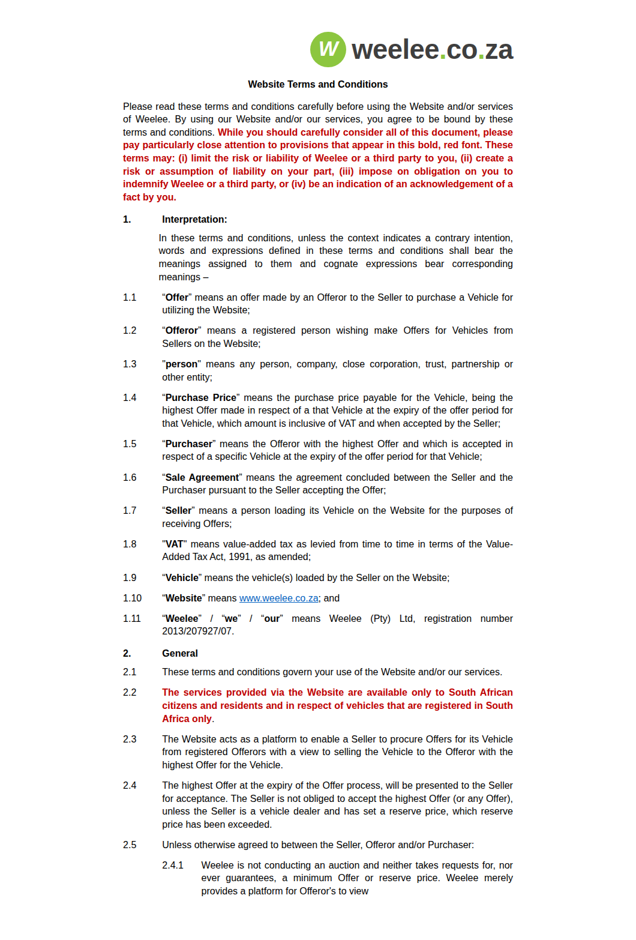W weelee. co. za
Website Terms and Conditions
Please read these terms and conditions carefully before using the Website and/or services of Weelee. By using our Website and/or our services, you agree to be bound by these terms and conditions. While you should carefully consider all of this document, please pay particularly close attention to provisions that appear in this bold, red font. These terms may: (i) limit the risk or liability of Weelee or a third party to you, (ii) create a risk or assumption of liability on your part, (iii) impose on obligation on you to indemnify Weelee or a third party, or (iv) be an indication of an acknowledgement of a fact by you.
1. Interpretation:
In these terms and conditions, unless the context indicates a contrary intention, words and expressions defined in these terms and conditions shall bear the meanings assigned to them and cognate expressions bear corresponding meanings –
1.1 “Offer” means an offer made by an Offeror to the Seller to purchase a Vehicle for utilizing the Website;
1.2 “Offeror” means a registered person wishing make Offers for Vehicles from Sellers on the Website;
1.3 "person" means any person, company, close corporation, trust, partnership or other entity;
1.4 “Purchase Price” means the purchase price payable for the Vehicle, being the highest Offer made in respect of a that Vehicle at the expiry of the offer period for that Vehicle, which amount is inclusive of VAT and when accepted by the Seller;
1.5 “Purchaser” means the Offeror with the highest Offer and which is accepted in respect of a specific Vehicle at the expiry of the offer period for that Vehicle;
1.6 “Sale Agreement” means the agreement concluded between the Seller and the Purchaser pursuant to the Seller accepting the Offer;
1.7 “Seller” means a person loading its Vehicle on the Website for the purposes of receiving Offers;
1.8 "VAT" means value-added tax as levied from time to time in terms of the Value-Added Tax Act, 1991, as amended;
1.9 “Vehicle” means the vehicle(s) loaded by the Seller on the Website;
1.10 “Website” means www.weelee.co.za; and
1.11 “Weelee” / “we” / “our” means Weelee (Pty) Ltd, registration number 2013/207927/07.
2. General
2.1 These terms and conditions govern your use of the Website and/or our services.
2.2 The services provided via the Website are available only to South African citizens and residents and in respect of vehicles that are registered in South Africa only.
2.3 The Website acts as a platform to enable a Seller to procure Offers for its Vehicle from registered Offerors with a view to selling the Vehicle to the Offeror with the highest Offer for the Vehicle.
2.4 The highest Offer at the expiry of the Offer process, will be presented to the Seller for acceptance. The Seller is not obliged to accept the highest Offer (or any Offer), unless the Seller is a vehicle dealer and has set a reserve price, which reserve price has been exceeded.
2.5 Unless otherwise agreed to between the Seller, Offeror and/or Purchaser:
2.4.1 Weelee is not conducting an auction and neither takes requests for, nor ever guarantees, a minimum Offer or reserve price. Weelee merely provides a platform for Offeror's to view